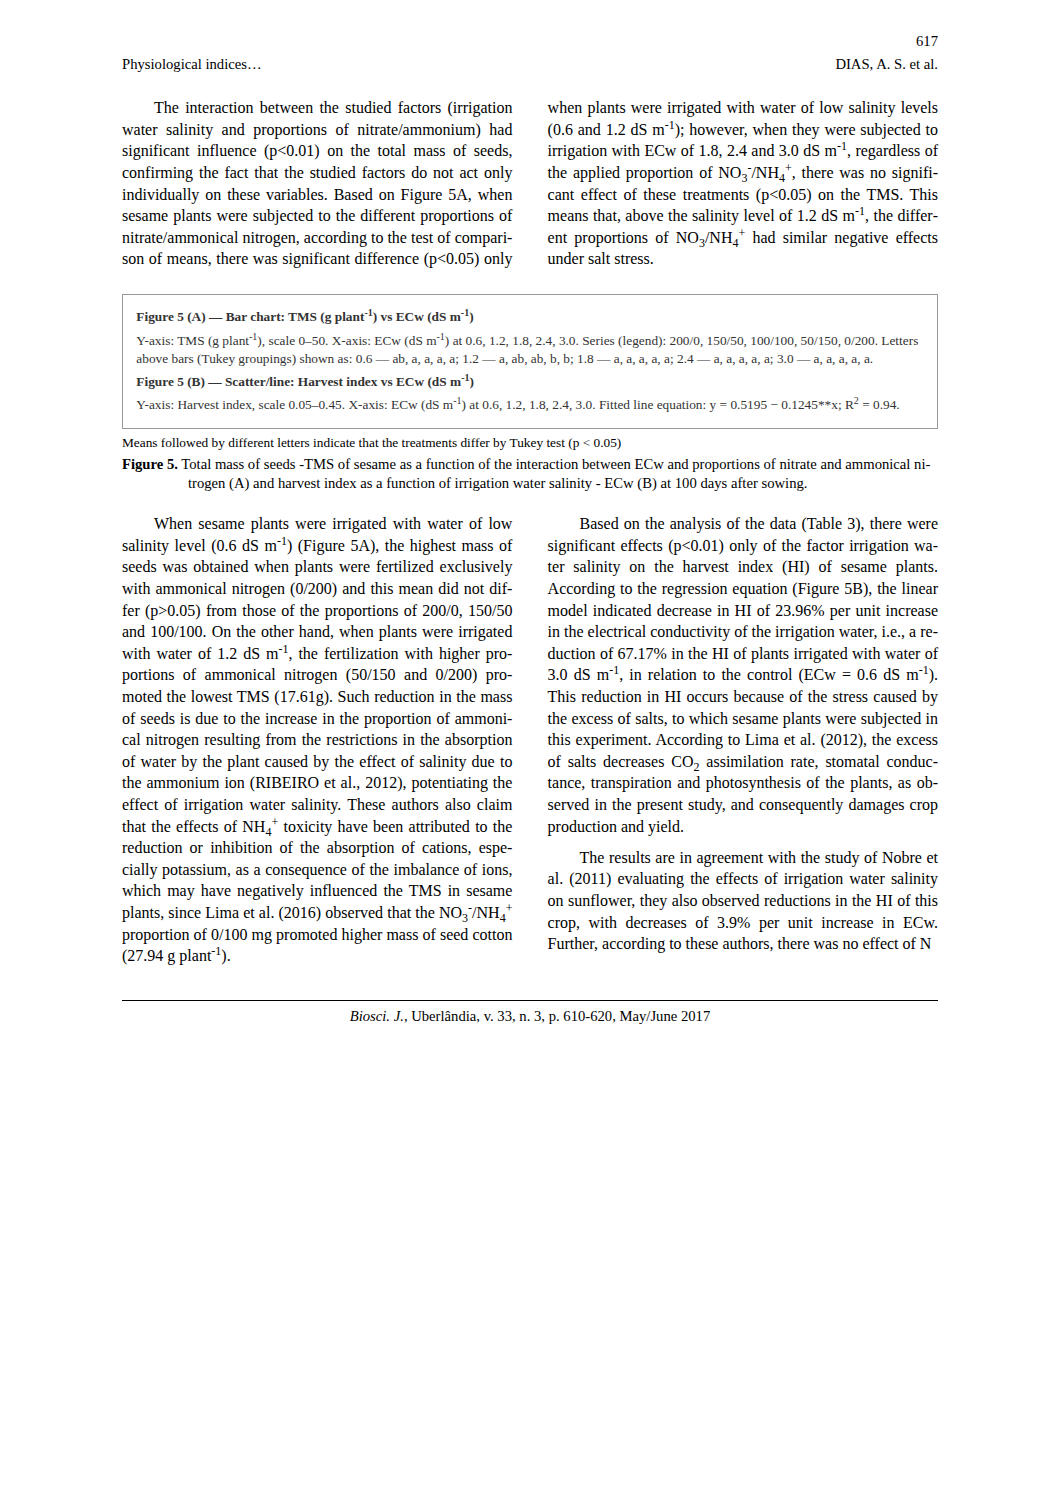617
Physiological indices… DIAS, A. S. et al.
The interaction between the studied factors (irrigation water salinity and proportions of nitrate/ammonium) had significant influence (p<0.01) on the total mass of seeds, confirming the fact that the studied factors do not act only individually on these variables. Based on Figure 5A, when sesame plants were subjected to the different proportions of nitrate/ammonical nitrogen, according to the test of comparison of means, there was significant difference (p<0.05) only when plants were irrigated with water of low salinity levels (0.6 and 1.2 dS m-1); however, when they were subjected to irrigation with ECw of 1.8, 2.4 and 3.0 dS m-1, regardless of the applied proportion of NO3-/NH4+, there was no significant effect of these treatments (p<0.05) on the TMS. This means that, above the salinity level of 1.2 dS m-1, the different proportions of NO3/NH4+ had similar negative effects under salt stress.
Figure 5 (A) — Bar chart: TMS (g plant-1) vs ECw (dS m-1)
Y-axis: TMS (g plant-1), scale 0–50. X-axis: ECw (dS m-1) at 0.6, 1.2, 1.8, 2.4, 3.0. Series (legend): 200/0, 150/50, 100/100, 50/150, 0/200. Letters above bars (Tukey groupings) shown as: 0.6 — ab, a, a, a, a; 1.2 — a, ab, ab, b, b; 1.8 — a, a, a, a, a; 2.4 — a, a, a, a, a; 3.0 — a, a, a, a, a.
Figure 5 (B) — Scatter/line: Harvest index vs ECw (dS m-1)
Y-axis: Harvest index, scale 0.05–0.45. X-axis: ECw (dS m-1) at 0.6, 1.2, 1.8, 2.4, 3.0. Fitted line equation: y = 0.5195 − 0.1245**x; R2 = 0.94.
Means followed by different letters indicate that the treatments differ by Tukey test (p < 0.05)
Figure 5. Total mass of seeds -TMS of sesame as a function of the interaction between ECw and proportions of nitrate and ammonical nitrogen (A) and harvest index as a function of irrigation water salinity - ECw (B) at 100 days after sowing.
When sesame plants were irrigated with water of low salinity level (0.6 dS m-1) (Figure 5A), the highest mass of seeds was obtained when plants were fertilized exclusively with ammonical nitrogen (0/200) and this mean did not differ (p>0.05) from those of the proportions of 200/0, 150/50 and 100/100. On the other hand, when plants were irrigated with water of 1.2 dS m-1, the fertilization with higher proportions of ammonical nitrogen (50/150 and 0/200) promoted the lowest TMS (17.61g). Such reduction in the mass of seeds is due to the increase in the proportion of ammonical nitrogen resulting from the restrictions in the absorption of water by the plant caused by the effect of salinity due to the ammonium ion (RIBEIRO et al., 2012), potentiating the effect of irrigation water salinity. These authors also claim that the effects of NH4+ toxicity have been attributed to the reduction or inhibition of the absorption of cations, especially potassium, as a consequence of the imbalance of ions, which may have negatively influenced the TMS in sesame plants, since Lima et al. (2016) observed that the NO3-/NH4+ proportion of 0/100 mg promoted higher mass of seed cotton (27.94 g plant-1).
Based on the analysis of the data (Table 3), there were significant effects (p<0.01) only of the factor irrigation water salinity on the harvest index (HI) of sesame plants. According to the regression equation (Figure 5B), the linear model indicated decrease in HI of 23.96% per unit increase in the electrical conductivity of the irrigation water, i.e., a reduction of 67.17% in the HI of plants irrigated with water of 3.0 dS m-1, in relation to the control (ECw = 0.6 dS m-1). This reduction in HI occurs because of the stress caused by the excess of salts, to which sesame plants were subjected in this experiment. According to Lima et al. (2012), the excess of salts decreases CO2 assimilation rate, stomatal conductance, transpiration and photosynthesis of the plants, as observed in the present study, and consequently damages crop production and yield.
The results are in agreement with the study of Nobre et al. (2011) evaluating the effects of irrigation water salinity on sunflower, they also observed reductions in the HI of this crop, with decreases of 3.9% per unit increase in ECw. Further, according to these authors, there was no effect of N
Biosci. J., Uberlândia, v. 33, n. 3, p. 610-620, May/June 2017